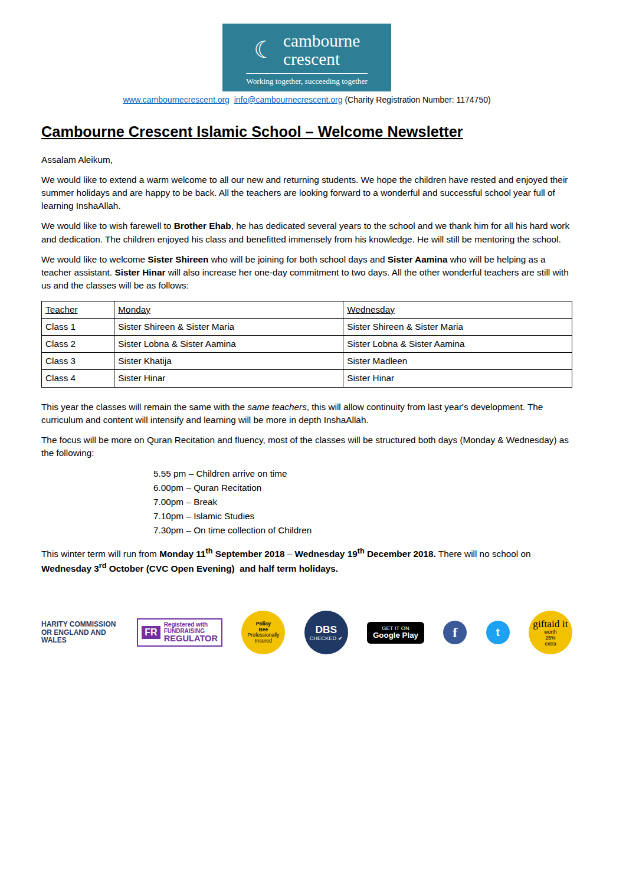☾ cambourne crescent
Working together, succeeding together
www.cambournecrescent.org info@cambournecrescent.org (Charity Registration Number: 1174750)
Cambourne Crescent Islamic School – Welcome Newsletter
Assalam Aleikum,
We would like to extend a warm welcome to all our new and returning students. We hope the children have rested and enjoyed their summer holidays and are happy to be back. All the teachers are looking forward to a wonderful and successful school year full of learning InshaAllah.
We would like to wish farewell to Brother Ehab, he has dedicated several years to the school and we thank him for all his hard work and dedication. The children enjoyed his class and benefitted immensely from his knowledge. He will still be mentoring the school.
We would like to welcome Sister Shireen who will be joining for both school days and Sister Aamina who will be helping as a teacher assistant. Sister Hinar will also increase her one-day commitment to two days. All the other wonderful teachers are still with us and the classes will be as follows:
| Teacher | Monday | Wednesday |
| --- | --- | --- |
| Class 1 | Sister Shireen & Sister Maria | Sister Shireen & Sister Maria |
| Class 2 | Sister Lobna & Sister Aamina | Sister Lobna & Sister Aamina |
| Class 3 | Sister Khatija | Sister Madleen |
| Class 4 | Sister Hinar | Sister Hinar |
This year the classes will remain the same with the same teachers, this will allow continuity from last year's development. The curriculum and content will intensify and learning will be more in depth InshaAllah.
The focus will be more on Quran Recitation and fluency, most of the classes will be structured both days (Monday & Wednesday) as the following:
5.55 pm – Children arrive on time
6.00pm – Quran Recitation
7.00pm – Break
7.10pm – Islamic Studies
7.30pm – On time collection of Children
This winter term will run from Monday 11th September 2018 – Wednesday 19th December 2018. There will no school on Wednesday 3rd October (CVC Open Evening) and half term holidays.
HARITY COMMISSION
OR ENGLAND AND WALES
FR Registered with
FUNDRAISING REGULATOR
Policy
Bee
Professionally Insured
DBS CHECKED ✔
GET IT ON
Google Play
f
t
giftaid it worth
25%
extra